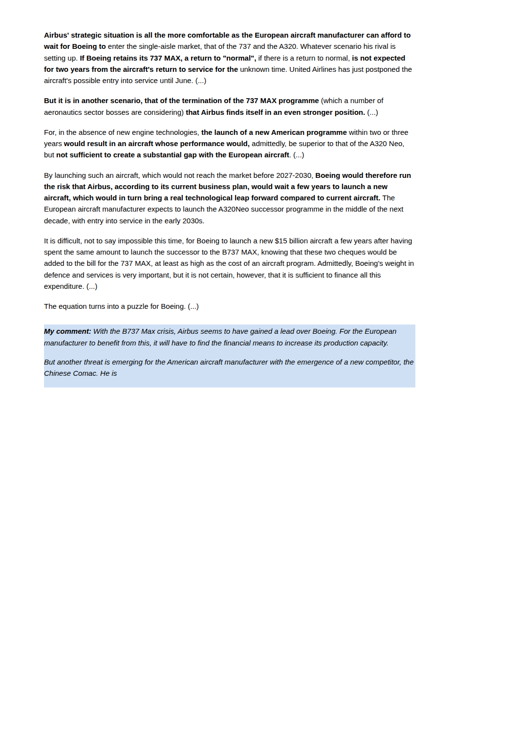Airbus' strategic situation is all the more comfortable as the European aircraft manufacturer can afford to wait for Boeing to enter the single-aisle market, that of the 737 and the A320. Whatever scenario his rival is setting up. If Boeing retains its 737 MAX, a return to "normal", if there is a return to normal, is not expected for two years from the aircraft's return to service for the unknown time. United Airlines has just postponed the aircraft's possible entry into service until June. (...)
But it is in another scenario, that of the termination of the 737 MAX programme (which a number of aeronautics sector bosses are considering) that Airbus finds itself in an even stronger position. (...)
For, in the absence of new engine technologies, the launch of a new American programme within two or three years would result in an aircraft whose performance would, admittedly, be superior to that of the A320 Neo, but not sufficient to create a substantial gap with the European aircraft. (...)
By launching such an aircraft, which would not reach the market before 2027-2030, Boeing would therefore run the risk that Airbus, according to its current business plan, would wait a few years to launch a new aircraft, which would in turn bring a real technological leap forward compared to current aircraft. The European aircraft manufacturer expects to launch the A320Neo successor programme in the middle of the next decade, with entry into service in the early 2030s.
It is difficult, not to say impossible this time, for Boeing to launch a new $15 billion aircraft a few years after having spent the same amount to launch the successor to the B737 MAX, knowing that these two cheques would be added to the bill for the 737 MAX, at least as high as the cost of an aircraft program. Admittedly, Boeing's weight in defence and services is very important, but it is not certain, however, that it is sufficient to finance all this expenditure. (...)
The equation turns into a puzzle for Boeing. (...)
My comment: With the B737 Max crisis, Airbus seems to have gained a lead over Boeing. For the European manufacturer to benefit from this, it will have to find the financial means to increase its production capacity.
But another threat is emerging for the American aircraft manufacturer with the emergence of a new competitor, the Chinese Comac. He is